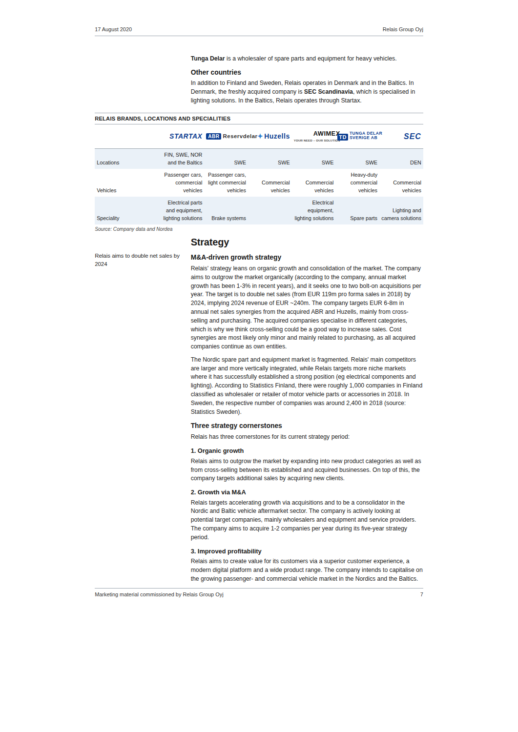17 August 2020 Relais Group Oyj
Tunga Delar is a wholesaler of spare parts and equipment for heavy vehicles.
Other countries
In addition to Finland and Sweden, Relais operates in Denmark and in the Baltics. In Denmark, the freshly acquired company is SEC Scandinavia, which is specialised in lighting solutions. In the Baltics, Relais operates through Startax.
RELAIS BRANDS, LOCATIONS AND SPECIALITIES
| | STARTAX | ABR Reservdelar | ✦ Huzells | AWIMEX YOUR NEED – OUR SOLUTION | TD TUNGA DELAR SVERIGE AB | SEC |
| Locations | FIN, SWE, NOR and the Baltics | SWE | SWE | SWE | SWE | DEN |
| Vehicles | Passenger cars, commercial vehicles | Passenger cars, light commercial vehicles | Commercial vehicles | Commercial vehicles | Heavy-duty commercial vehicles | Commercial vehicles |
| Speciality | Electrical parts and equipment, lighting solutions | Brake systems | | Electrical equipment, lighting solutions | Spare parts | Lighting and camera solutions |
Source: Company data and Nordea
Relais aims to double net sales by 2024
Strategy
M&A-driven growth strategy
Relais' strategy leans on organic growth and consolidation of the market. The company aims to outgrow the market organically (according to the company, annual market growth has been 1-3% in recent years), and it seeks one to two bolt-on acquisitions per year. The target is to double net sales (from EUR 119m pro forma sales in 2018) by 2024, implying 2024 revenue of EUR ~240m. The company targets EUR 6-8m in annual net sales synergies from the acquired ABR and Huzells, mainly from cross-selling and purchasing. The acquired companies specialise in different categories, which is why we think cross-selling could be a good way to increase sales. Cost synergies are most likely only minor and mainly related to purchasing, as all acquired companies continue as own entities.
The Nordic spare part and equipment market is fragmented. Relais' main competitors are larger and more vertically integrated, while Relais targets more niche markets where it has successfully established a strong position (eg electrical components and lighting). According to Statistics Finland, there were roughly 1,000 companies in Finland classified as wholesaler or retailer of motor vehicle parts or accessories in 2018. In Sweden, the respective number of companies was around 2,400 in 2018 (source: Statistics Sweden).
Three strategy cornerstones
Relais has three cornerstones for its current strategy period:
1. Organic growth
Relais aims to outgrow the market by expanding into new product categories as well as from cross-selling between its established and acquired businesses. On top of this, the company targets additional sales by acquiring new clients.
2. Growth via M&A
Relais targets accelerating growth via acquisitions and to be a consolidator in the Nordic and Baltic vehicle aftermarket sector. The company is actively looking at potential target companies, mainly wholesalers and equipment and service providers. The company aims to acquire 1-2 companies per year during its five-year strategy period.
3. Improved profitability
Relais aims to create value for its customers via a superior customer experience, a modern digital platform and a wide product range. The company intends to capitalise on the growing passenger- and commercial vehicle market in the Nordics and the Baltics.
Marketing material commissioned by Relais Group Oyj 7